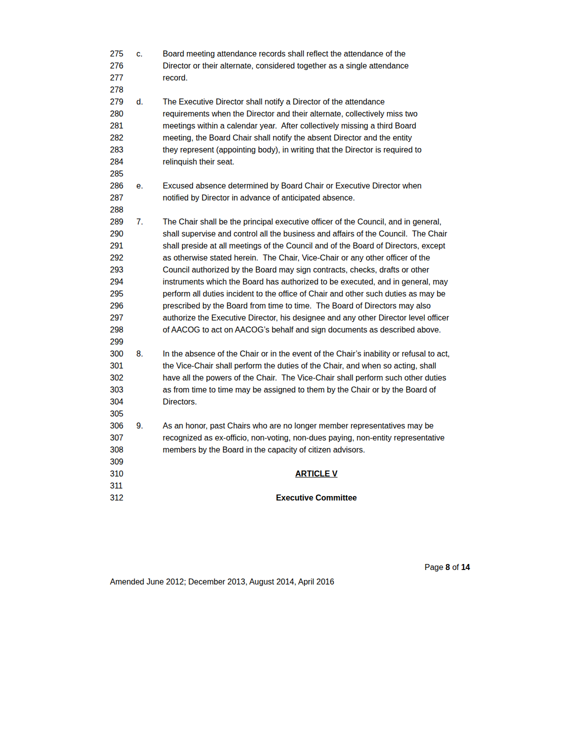| 275 | c. | Board meeting attendance records shall reflect the attendance of the |
| 276 | | Director or their alternate, considered together as a single attendance |
| 277 | | record. |
| 278 | | |
| 279 | d. | The Executive Director shall notify a Director of the attendance |
| 280 | | requirements when the Director and their alternate, collectively miss two |
| 281 | | meetings within a calendar year. After collectively missing a third Board |
| 282 | | meeting, the Board Chair shall notify the absent Director and the entity |
| 283 | | they represent (appointing body), in writing that the Director is required to |
| 284 | | relinquish their seat. |
| 285 | | |
| 286 | e. | Excused absence determined by Board Chair or Executive Director when |
| 287 | | notified by Director in advance of anticipated absence. |
| 288 | | |
| 289 | 7. | The Chair shall be the principal executive officer of the Council, and in general, |
| 290 | | shall supervise and control all the business and affairs of the Council. The Chair |
| 291 | | shall preside at all meetings of the Council and of the Board of Directors, except |
| 292 | | as otherwise stated herein. The Chair, Vice-Chair or any other officer of the |
| 293 | | Council authorized by the Board may sign contracts, checks, drafts or other |
| 294 | | instruments which the Board has authorized to be executed, and in general, may |
| 295 | | perform all duties incident to the office of Chair and other such duties as may be |
| 296 | | prescribed by the Board from time to time. The Board of Directors may also |
| 297 | | authorize the Executive Director, his designee and any other Director level officer |
| 298 | | of AACOG to act on AACOG’s behalf and sign documents as described above. |
| 299 | | |
| 300 | 8. | In the absence of the Chair or in the event of the Chair’s inability or refusal to act, |
| 301 | | the Vice-Chair shall perform the duties of the Chair, and when so acting, shall |
| 302 | | have all the powers of the Chair. The Vice-Chair shall perform such other duties |
| 303 | | as from time to time may be assigned to them by the Chair or by the Board of |
| 304 | | Directors. |
| 305 | | |
| 306 | 9. | As an honor, past Chairs who are no longer member representatives may be |
| 307 | | recognized as ex-officio, non-voting, non-dues paying, non-entity representative |
| 308 | | members by the Board in the capacity of citizen advisors. |
| 309 | | |
| 310 | | ARTICLE V |
| 311 | | |
| 312 | | Executive Committee |
Page 8 of 14
Amended June 2012; December 2013, August 2014, April 2016